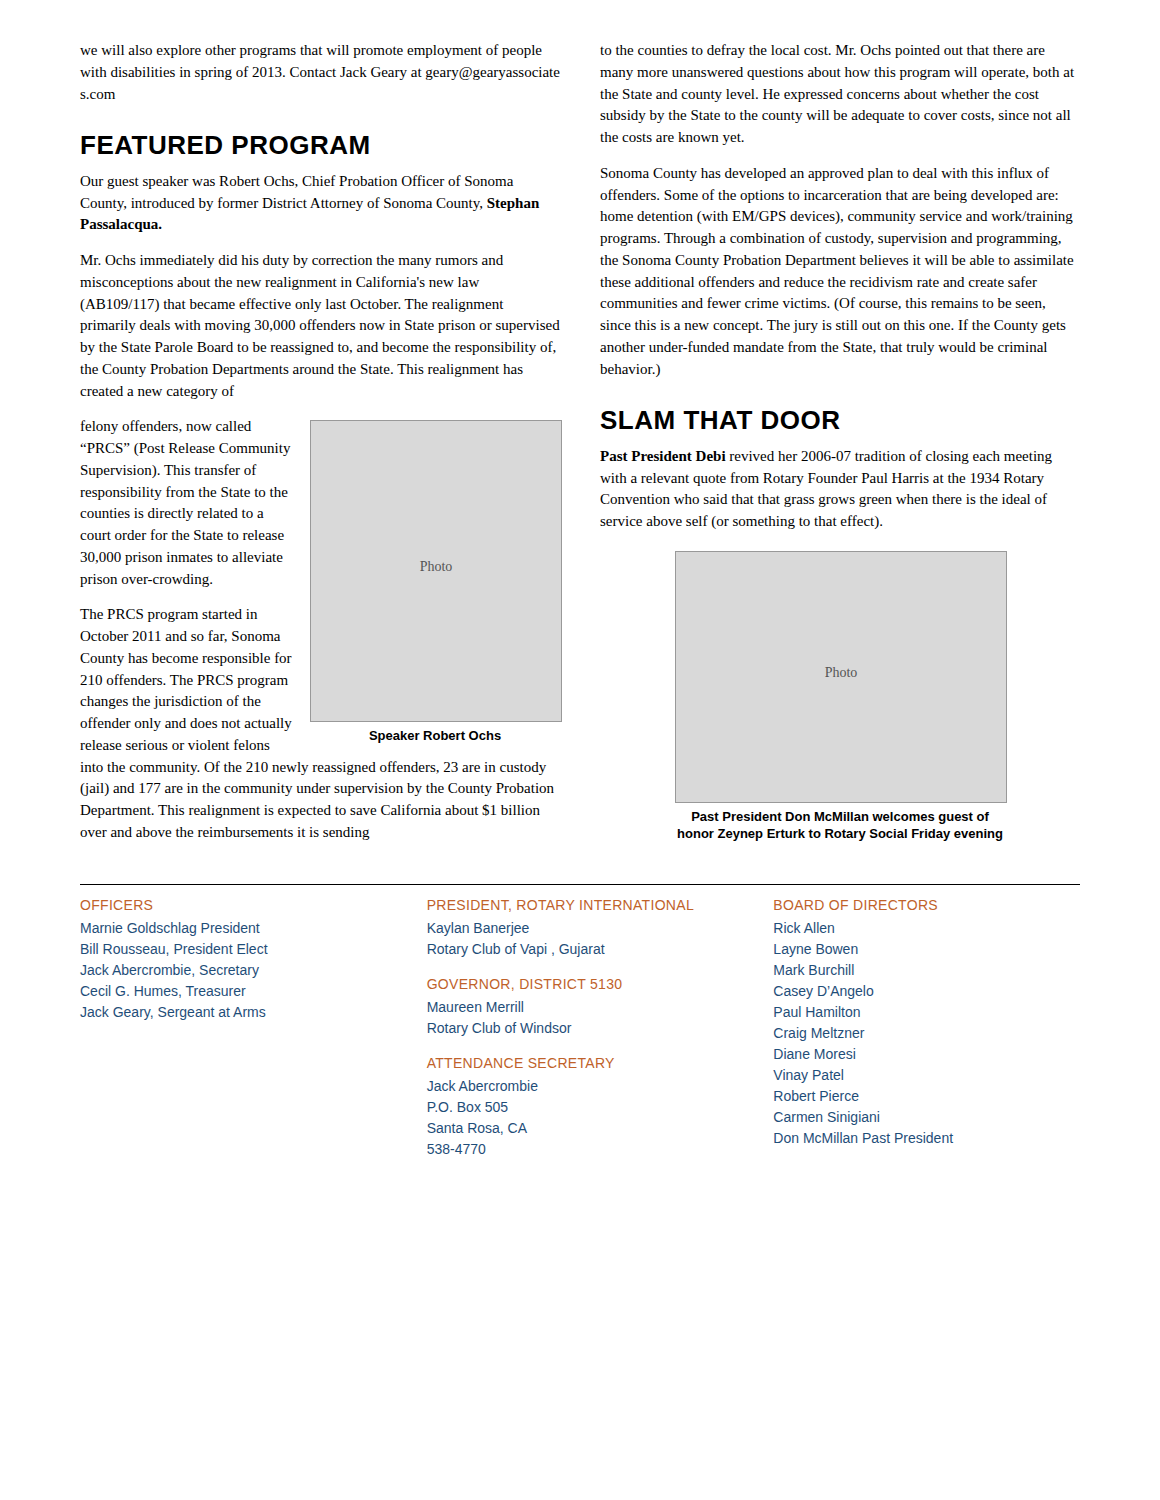we will also explore other programs that will promote employment of people with disabilities in spring of 2013. Contact Jack Geary at geary@gearyassociates.com
Featured Program
Our guest speaker was Robert Ochs, Chief Probation Officer of Sonoma County, introduced by former District Attorney of Sonoma County, Stephan Passalacqua.
Mr. Ochs immediately did his duty by correction the many rumors and misconceptions about the new realignment in California's new law (AB109/117) that became effective only last October. The realignment primarily deals with moving 30,000 offenders now in State prison or supervised by the State Parole Board to be reassigned to, and become the responsibility of, the County Probation Departments around the State. This realignment has created a new category of
Speaker Robert Ochs
felony offenders, now called “PRCS” (Post Release Community Supervision). This transfer of responsibility from the State to the counties is directly related to a court order for the State to release 30,000 prison inmates to alleviate prison over-crowding.
The PRCS program started in October 2011 and so far, Sonoma County has become responsible for 210 offenders. The PRCS program changes the jurisdiction of the offender only and does not actually release serious or violent felons into the community. Of the 210 newly reassigned offenders, 23 are in custody (jail) and 177 are in the community under supervision by the County Probation Department. This realignment is expected to save California about $1 billion over and above the reimbursements it is sending
to the counties to defray the local cost. Mr. Ochs pointed out that there are many more unanswered questions about how this program will operate, both at the State and county level. He expressed concerns about whether the cost subsidy by the State to the county will be adequate to cover costs, since not all the costs are known yet.
Sonoma County has developed an approved plan to deal with this influx of offenders. Some of the options to incarceration that are being developed are: home detention (with EM/GPS devices), community service and work/training programs. Through a combination of custody, supervision and programming, the Sonoma County Probation Department believes it will be able to assimilate these additional offenders and reduce the recidivism rate and create safer communities and fewer crime victims. (Of course, this remains to be seen, since this is a new concept. The jury is still out on this one. If the County gets another under-funded mandate from the State, that truly would be criminal behavior.)
Slam That Door
Past President Debi revived her 2006-07 tradition of closing each meeting with a relevant quote from Rotary Founder Paul Harris at the 1934 Rotary Convention who said that that grass grows green when there is the ideal of service above self (or something to that effect).
Past President Don McMillan welcomes guest of honor Zeynep Erturk to Rotary Social Friday evening
OFFICERS
Marnie Goldschlag President
Bill Rousseau, President Elect
Jack Abercrombie, Secretary
Cecil G. Humes, Treasurer
Jack Geary, Sergeant at Arms
PRESIDENT, ROTARY INTERNATIONAL
Kaylan Banerjee
Rotary Club of Vapi , Gujarat
GOVERNOR, DISTRICT 5130
Maureen Merrill
Rotary Club of Windsor
ATTENDANCE SECRETARY
Jack Abercrombie
P.O. Box 505
Santa Rosa, CA
538-4770
BOARD OF DIRECTORS
Rick Allen
Layne Bowen
Mark Burchill
Casey D’Angelo
Paul Hamilton
Craig Meltzner
Diane Moresi
Vinay Patel
Robert Pierce
Carmen Sinigiani
Don McMillan Past President